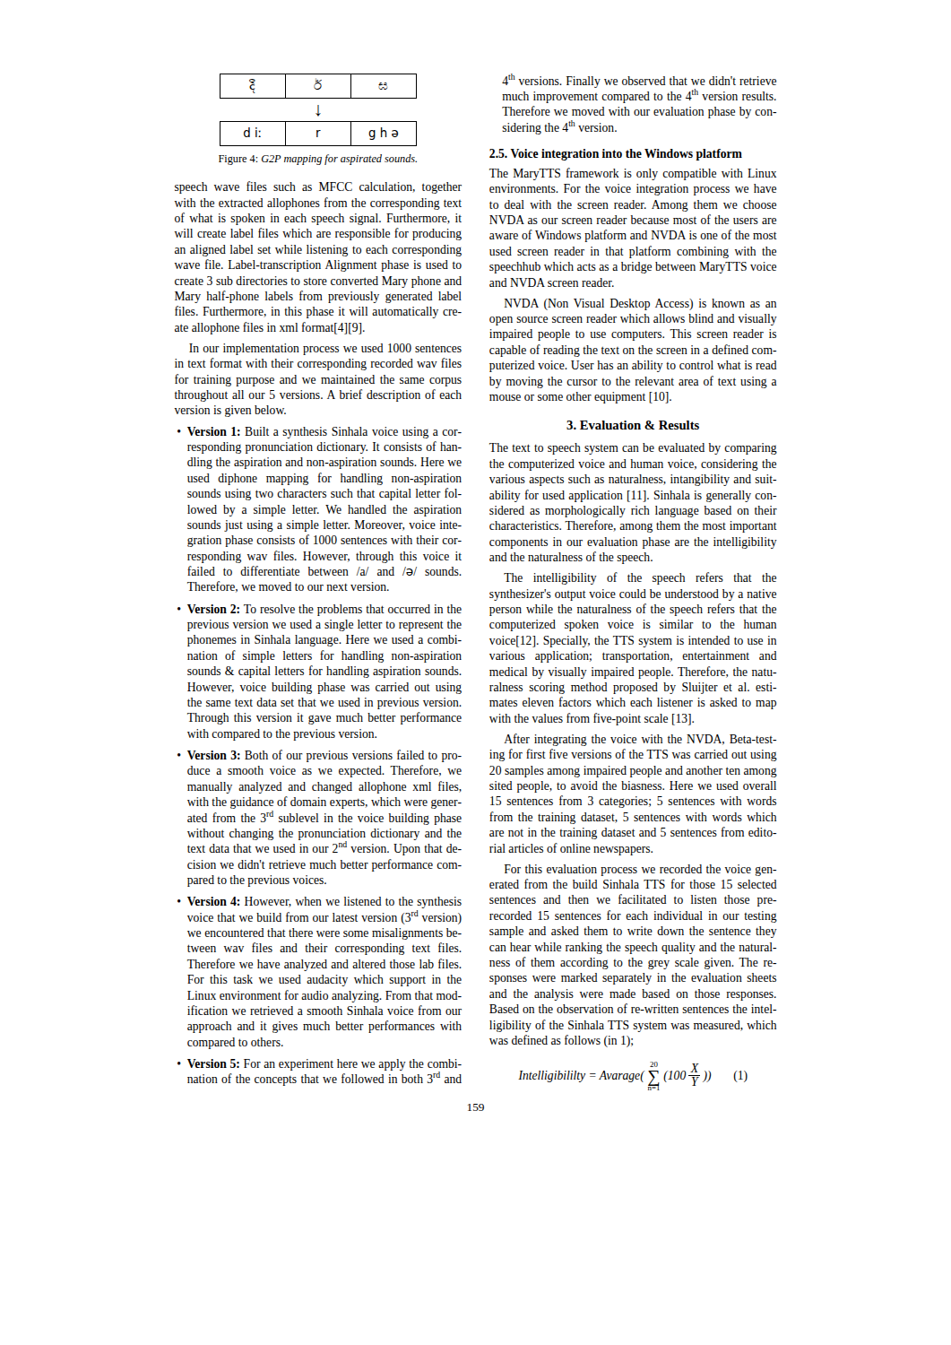| දී | ර් | ඝ |
↓
| d iː | r | g h ə |
Figure 4: G2P mapping for aspirated sounds.
speech wave files such as MFCC calculation, together with the extracted allophones from the corresponding text of what is spoken in each speech signal. Furthermore, it will create label files which are responsible for producing an aligned label set while listening to each corresponding wave file. Label-transcription Alignment phase is used to create 3 sub directories to store converted Mary phone and Mary half-phone labels from previously generated label files. Furthermore, in this phase it will automatically create allophone files in xml format[4][9].
In our implementation process we used 1000 sentences in text format with their corresponding recorded wav files for training purpose and we maintained the same corpus throughout all our 5 versions. A brief description of each version is given below.
Version 1: Built a synthesis Sinhala voice using a corresponding pronunciation dictionary. It consists of handling the aspiration and non-aspiration sounds. Here we used diphone mapping for handling non-aspiration sounds using two characters such that capital letter followed by a simple letter. We handled the aspiration sounds just using a simple letter. Moreover, voice integration phase consists of 1000 sentences with their corresponding wav files. However, through this voice it failed to differentiate between /a/ and /ə/ sounds. Therefore, we moved to our next version.
Version 2: To resolve the problems that occurred in the previous version we used a single letter to represent the phonemes in Sinhala language. Here we used a combination of simple letters for handling non-aspiration sounds & capital letters for handling aspiration sounds. However, voice building phase was carried out using the same text data set that we used in previous version. Through this version it gave much better performance with compared to the previous version.
Version 3: Both of our previous versions failed to produce a smooth voice as we expected. Therefore, we manually analyzed and changed allophone xml files, with the guidance of domain experts, which were generated from the 3rd sublevel in the voice building phase without changing the pronunciation dictionary and the text data that we used in our 2nd version. Upon that decision we didn't retrieve much better performance compared to the previous voices.
Version 4: However, when we listened to the synthesis voice that we build from our latest version (3rd version) we encountered that there were some misalignments between wav files and their corresponding text files. Therefore we have analyzed and altered those lab files. For this task we used audacity which support in the Linux environment for audio analyzing. From that modification we retrieved a smooth Sinhala voice from our approach and it gives much better performances with compared to others.
Version 5: For an experiment here we apply the combination of the concepts that we followed in both 3rd and 4th versions. Finally we observed that we didn't retrieve much improvement compared to the 4th version results. Therefore we moved with our evaluation phase by considering the 4th version.
2.5. Voice integration into the Windows platform
The MaryTTS framework is only compatible with Linux environments. For the voice integration process we have to deal with the screen reader. Among them we choose NVDA as our screen reader because most of the users are aware of Windows platform and NVDA is one of the most used screen reader in that platform combining with the speechhub which acts as a bridge between MaryTTS voice and NVDA screen reader.
NVDA (Non Visual Desktop Access) is known as an open source screen reader which allows blind and visually impaired people to use computers. This screen reader is capable of reading the text on the screen in a defined computerized voice. User has an ability to control what is read by moving the cursor to the relevant area of text using a mouse or some other equipment [10].
3. Evaluation & Results
The text to speech system can be evaluated by comparing the computerized voice and human voice, considering the various aspects such as naturalness, intangibility and suitability for used application [11]. Sinhala is generally considered as morphologically rich language based on their characteristics. Therefore, among them the most important components in our evaluation phase are the intelligibility and the naturalness of the speech.
The intelligibility of the speech refers that the synthesizer's output voice could be understood by a native person while the naturalness of the speech refers that the computerized spoken voice is similar to the human voice[12]. Specially, the TTS system is intended to use in various application; transportation, entertainment and medical by visually impaired people. Therefore, the naturalness scoring method proposed by Sluijter et al. estimates eleven factors which each listener is asked to map with the values from five-point scale [13].
After integrating the voice with the NVDA, Beta-testing for first five versions of the TTS was carried out using 20 samples among impaired people and another ten among sited people, to avoid the biasness. Here we used overall 15 sentences from 3 categories; 5 sentences with words from the training dataset, 5 sentences with words which are not in the training dataset and 5 sentences from editorial articles of online newspapers.
For this evaluation process we recorded the voice generated from the build Sinhala TTS for those 15 selected sentences and then we facilitated to listen those pre-recorded 15 sentences for each individual in our testing sample and asked them to write down the sentence they can hear while ranking the speech quality and the naturalness of them according to the grey scale given. The responses were marked separately in the evaluation sheets and the analysis were made based on those responses. Based on the observation of re-written sentences the intelligibility of the Sinhala TTS system was measured, which was defined as follows (in 1);
Intelligibililty = Avarage( 20 ∑ n=1 (100 XY )) (1)
159